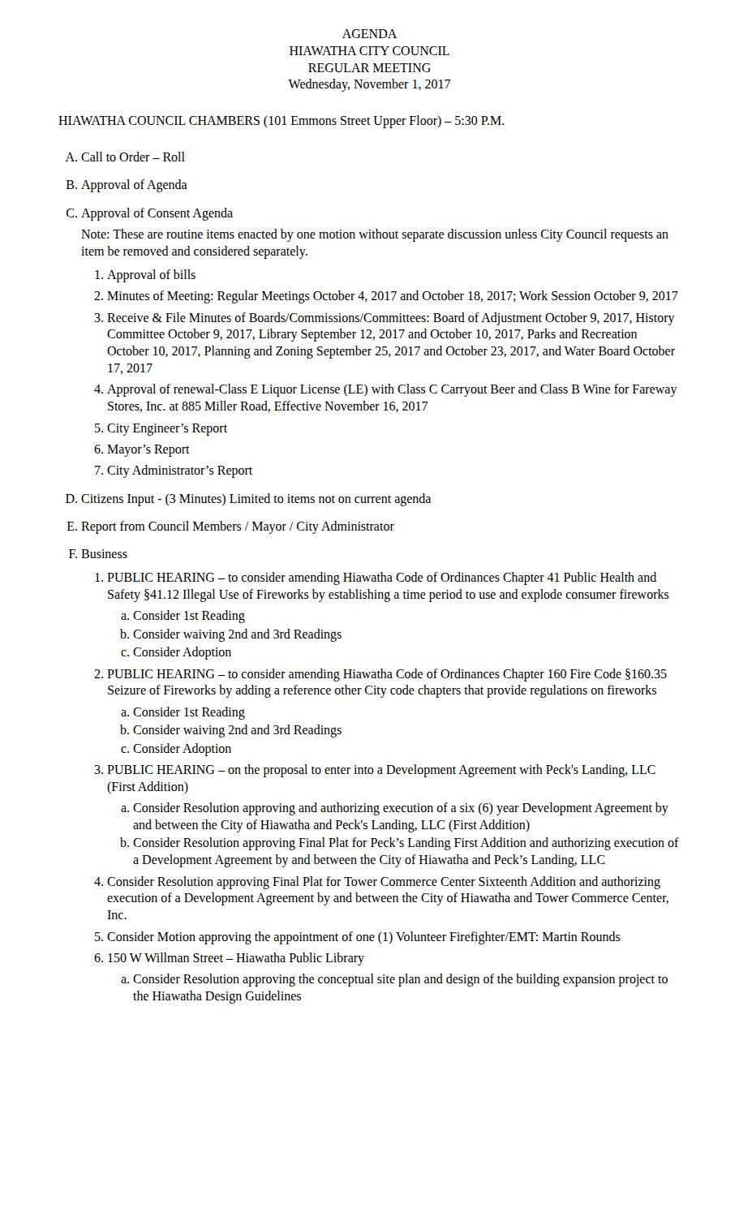AGENDA
HIAWATHA CITY COUNCIL
REGULAR MEETING
Wednesday, November 1, 2017
HIAWATHA COUNCIL CHAMBERS (101 Emmons Street Upper Floor) – 5:30 P.M.
Call to Order – Roll
Approval of Agenda
Approval of Consent Agenda
Note: These are routine items enacted by one motion without separate discussion unless City Council requests an item be removed and considered separately.
Approval of bills
Minutes of Meeting: Regular Meetings October 4, 2017 and October 18, 2017; Work Session October 9, 2017
Receive & File Minutes of Boards/Commissions/Committees: Board of Adjustment October 9, 2017, History Committee October 9, 2017, Library September 12, 2017 and October 10, 2017, Parks and Recreation October 10, 2017, Planning and Zoning September 25, 2017 and October 23, 2017, and Water Board October 17, 2017
Approval of renewal-Class E Liquor License (LE) with Class C Carryout Beer and Class B Wine for Fareway Stores, Inc. at 885 Miller Road, Effective November 16, 2017
City Engineer’s Report
Mayor’s Report
City Administrator’s Report
Citizens Input - (3 Minutes) Limited to items not on current agenda
Report from Council Members / Mayor / City Administrator
Business
PUBLIC HEARING – to consider amending Hiawatha Code of Ordinances Chapter 41 Public Health and Safety §41.12 Illegal Use of Fireworks by establishing a time period to use and explode consumer fireworks
Consider 1st Reading
Consider waiving 2nd and 3rd Readings
Consider Adoption
PUBLIC HEARING – to consider amending Hiawatha Code of Ordinances Chapter 160 Fire Code §160.35 Seizure of Fireworks by adding a reference other City code chapters that provide regulations on fireworks
Consider 1st Reading
Consider waiving 2nd and 3rd Readings
Consider Adoption
PUBLIC HEARING – on the proposal to enter into a Development Agreement with Peck's Landing, LLC (First Addition)
Consider Resolution approving and authorizing execution of a six (6) year Development Agreement by and between the City of Hiawatha and Peck's Landing, LLC (First Addition)
Consider Resolution approving Final Plat for Peck’s Landing First Addition and authorizing execution of a Development Agreement by and between the City of Hiawatha and Peck’s Landing, LLC
Consider Resolution approving Final Plat for Tower Commerce Center Sixteenth Addition and authorizing execution of a Development Agreement by and between the City of Hiawatha and Tower Commerce Center, Inc.
Consider Motion approving the appointment of one (1) Volunteer Firefighter/EMT: Martin Rounds
150 W Willman Street – Hiawatha Public Library
Consider Resolution approving the conceptual site plan and design of the building expansion project to the Hiawatha Design Guidelines